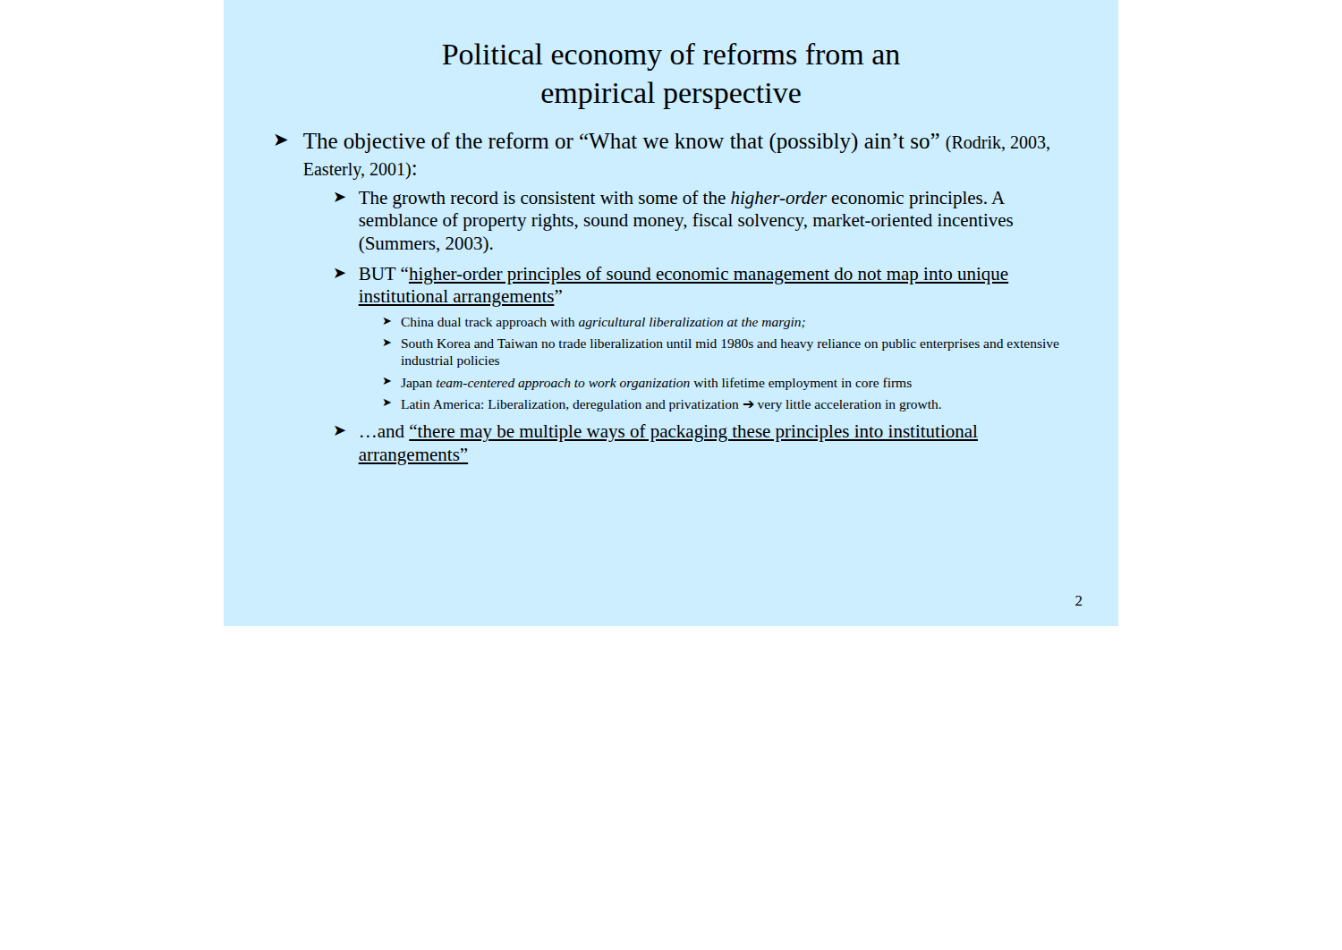Political economy of reforms from an
empirical perspective
The objective of the reform or “What we know that (possibly) ain’t so” (Rodrik, 2003, Easterly, 2001):
The growth record is consistent with some of the higher-order economic principles. A semblance of property rights, sound money, fiscal solvency, market-oriented incentives (Summers, 2003).
BUT “higher-order principles of sound economic management do not map into unique institutional arrangements”
China dual track approach with agricultural liberalization at the margin;
South Korea and Taiwan no trade liberalization until mid 1980s and heavy reliance on public enterprises and extensive industrial policies
Japan team-centered approach to work organization with lifetime employment in core firms
Latin America: Liberalization, deregulation and privatization ➔ very little acceleration in growth.
…and “there may be multiple ways of packaging these principles into institutional arrangements”
2